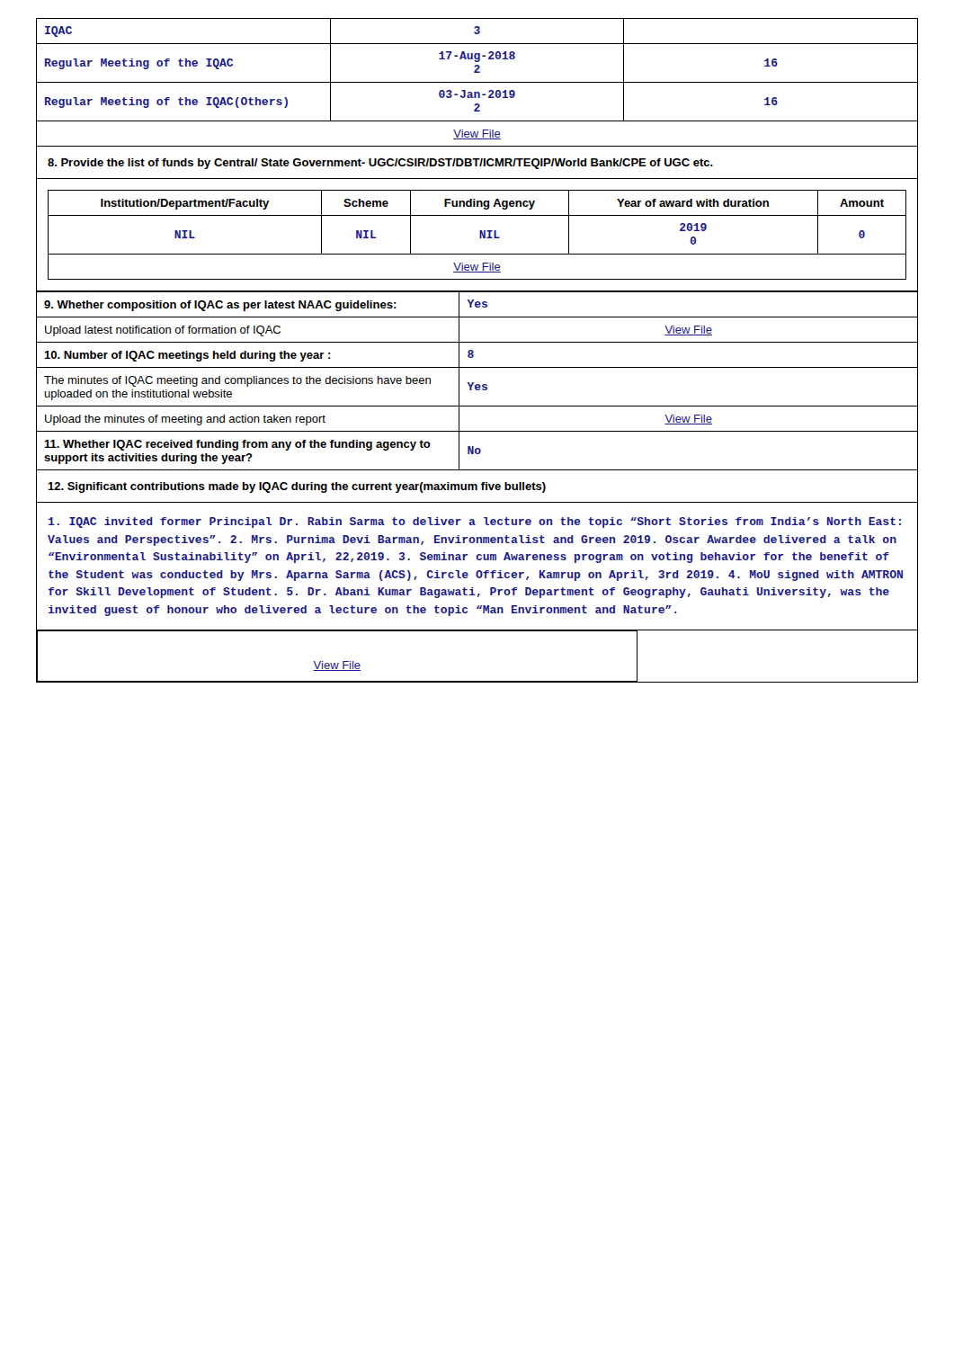| IQAC | 3 | |
| Regular Meeting of the IQAC | 17-Aug-2018 2 | 16 |
| Regular Meeting of the IQAC(Others) | 03-Jan-2019 2 | 16 |
| View File |
8. Provide the list of funds by Central/ State Government- UGC/CSIR/DST/DBT/ICMR/TEQIP/World Bank/CPE of UGC etc.
| Institution/Department/Faculty | Scheme | Funding Agency | Year of award with duration | Amount |
| --- | --- | --- | --- | --- |
| NIL | NIL | NIL | 2019 0 | 0 |
| View File |
| 9. Whether composition of IQAC as per latest NAAC guidelines: | Yes |
| Upload latest notification of formation of IQAC | View File |
| 10. Number of IQAC meetings held during the year : | 8 |
| The minutes of IQAC meeting and compliances to the decisions have been uploaded on the institutional website | Yes |
| Upload the minutes of meeting and action taken report | View File |
| 11. Whether IQAC received funding from any of the funding agency to support its activities during the year? | No |
12. Significant contributions made by IQAC during the current year(maximum five bullets)
1. IQAC invited former Principal Dr. Rabin Sarma to deliver a lecture on the topic “Short Stories from India’s North East: Values and Perspectives”. 2. Mrs. Purnima Devi Barman, Environmentalist and Green 2019. Oscar Awardee delivered a talk on “Environmental Sustainability” on April, 22,2019. 3. Seminar cum Awareness program on voting behavior for the benefit of the Student was conducted by Mrs. Aparna Sarma (ACS), Circle Officer, Kamrup on April, 3rd 2019. 4. MoU signed with AMTRON for Skill Development of Student. 5. Dr. Abani Kumar Bagawati, Prof Department of Geography, Gauhati University, was the invited guest of honour who delivered a lecture on the topic “Man Environment and Nature”.
View File